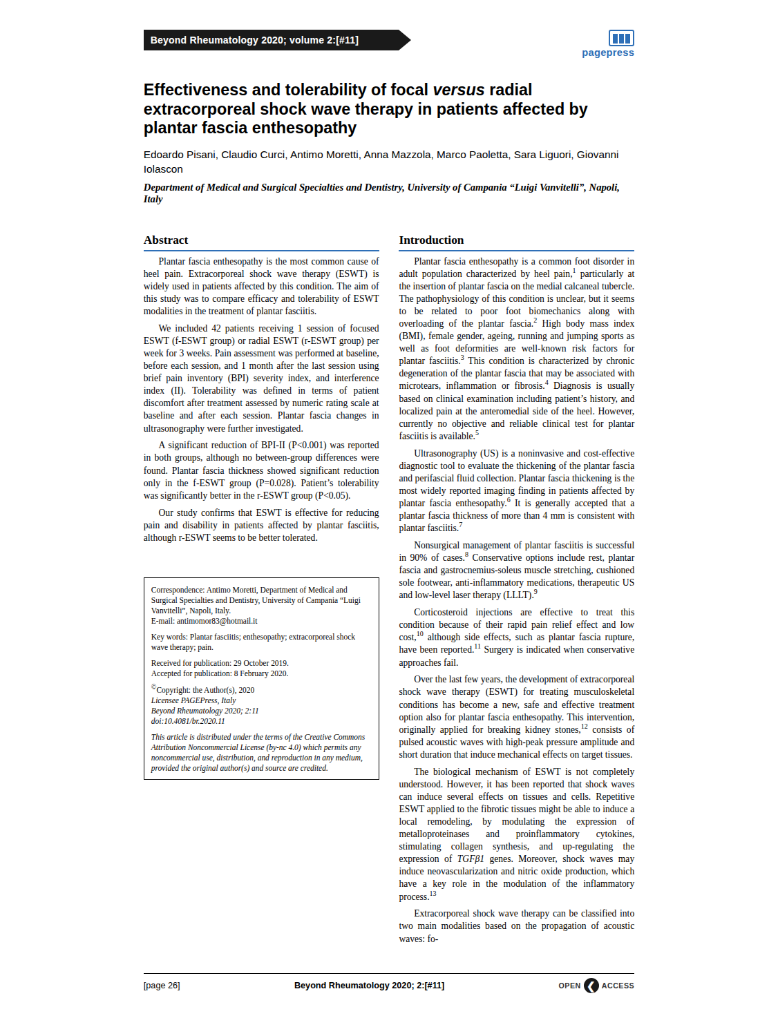Beyond Rheumatology 2020; volume 2:[#11]
pagepress
Effectiveness and tolerability of focal versus radial extracorporeal shock wave therapy in patients affected by plantar fascia enthesopathy
Edoardo Pisani, Claudio Curci, Antimo Moretti, Anna Mazzola, Marco Paoletta, Sara Liguori, Giovanni Iolascon
Department of Medical and Surgical Specialties and Dentistry, University of Campania “Luigi Vanvitelli”, Napoli, Italy
Abstract
Plantar fascia enthesopathy is the most common cause of heel pain. Extracorporeal shock wave therapy (ESWT) is widely used in patients affected by this condition. The aim of this study was to compare efficacy and tolerability of ESWT modalities in the treatment of plantar fasciitis.
We included 42 patients receiving 1 session of focused ESWT (f-ESWT group) or radial ESWT (r-ESWT group) per week for 3 weeks. Pain assessment was performed at baseline, before each session, and 1 month after the last session using brief pain inventory (BPI) severity index, and interference index (II). Tolerability was defined in terms of patient discomfort after treatment assessed by numeric rating scale at baseline and after each session. Plantar fascia changes in ultrasonography were further investigated.
A significant reduction of BPI-II (P<0.001) was reported in both groups, although no between-group differences were found. Plantar fascia thickness showed significant reduction only in the f-ESWT group (P=0.028). Patient’s tolerability was significantly better in the r-ESWT group (P<0.05).
Our study confirms that ESWT is effective for reducing pain and disability in patients affected by plantar fasciitis, although r-ESWT seems to be better tolerated.
Correspondence: Antimo Moretti, Department of Medical and Surgical Specialties and Dentistry, University of Campania “Luigi Vanvitelli”, Napoli, Italy.
E-mail: antimomor83@hotmail.it
Key words: Plantar fasciitis; enthesopathy; extracorporeal shock wave therapy; pain.
Received for publication: 29 October 2019.
Accepted for publication: 8 February 2020.
©Copyright: the Author(s), 2020
Licensee PAGEPress, Italy
Beyond Rheumatology 2020; 2:11
doi:10.4081/br.2020.11
This article is distributed under the terms of the Creative Commons Attribution Noncommercial License (by-nc 4.0) which permits any noncommercial use, distribution, and reproduction in any medium, provided the original author(s) and source are credited.
Introduction
Plantar fascia enthesopathy is a common foot disorder in adult population characterized by heel pain,1 particularly at the insertion of plantar fascia on the medial calcaneal tubercle. The pathophysiology of this condition is unclear, but it seems to be related to poor foot biomechanics along with overloading of the plantar fascia.2 High body mass index (BMI), female gender, ageing, running and jumping sports as well as foot deformities are well-known risk factors for plantar fasciitis.3 This condition is characterized by chronic degeneration of the plantar fascia that may be associated with microtears, inflammation or fibrosis.4 Diagnosis is usually based on clinical examination including patient’s history, and localized pain at the anteromedial side of the heel. However, currently no objective and reliable clinical test for plantar fasciitis is available.5
Ultrasonography (US) is a noninvasive and cost-effective diagnostic tool to evaluate the thickening of the plantar fascia and perifascial fluid collection. Plantar fascia thickening is the most widely reported imaging finding in patients affected by plantar fascia enthesopathy.6 It is generally accepted that a plantar fascia thickness of more than 4 mm is consistent with plantar fasciitis.7
Nonsurgical management of plantar fasciitis is successful in 90% of cases.8 Conservative options include rest, plantar fascia and gastrocnemius-soleus muscle stretching, cushioned sole footwear, anti-inflammatory medications, therapeutic US and low-level laser therapy (LLLT).9
Corticosteroid injections are effective to treat this condition because of their rapid pain relief effect and low cost,10 although side effects, such as plantar fascia rupture, have been reported.11 Surgery is indicated when conservative approaches fail.
Over the last few years, the development of extracorporeal shock wave therapy (ESWT) for treating musculoskeletal conditions has become a new, safe and effective treatment option also for plantar fascia enthesopathy. This intervention, originally applied for breaking kidney stones,12 consists of pulsed acoustic waves with high-peak pressure amplitude and short duration that induce mechanical effects on target tissues.
The biological mechanism of ESWT is not completely understood. However, it has been reported that shock waves can induce several effects on tissues and cells. Repetitive ESWT applied to the fibrotic tissues might be able to induce a local remodeling, by modulating the expression of metalloproteinases and proinflammatory cytokines, stimulating collagen synthesis, and up-regulating the expression of TGFβ1 genes. Moreover, shock waves may induce neovascularization and nitric oxide production, which have a key role in the modulation of the inflammatory process.13
Extracorporeal shock wave therapy can be classified into two main modalities based on the propagation of acoustic waves: fo-
[page 26]
Beyond Rheumatology 2020; 2:[#11]
OPEN ❮ ACCESS